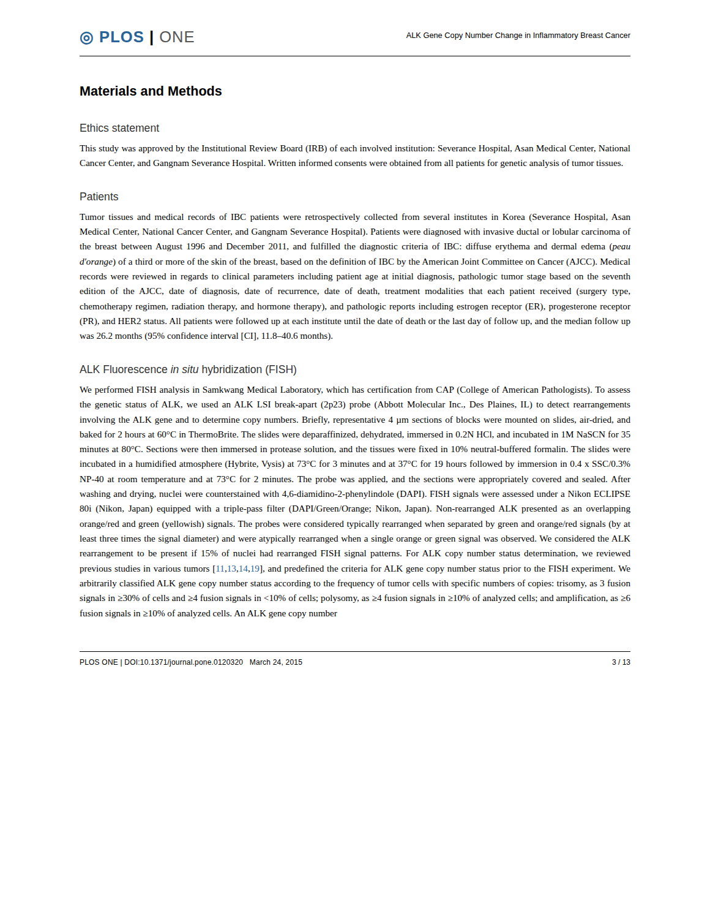◎ PLOS | ONE
ALK Gene Copy Number Change in Inflammatory Breast Cancer
Materials and Methods
Ethics statement
This study was approved by the Institutional Review Board (IRB) of each involved institution: Severance Hospital, Asan Medical Center, National Cancer Center, and Gangnam Severance Hospital. Written informed consents were obtained from all patients for genetic analysis of tumor tissues.
Patients
Tumor tissues and medical records of IBC patients were retrospectively collected from several institutes in Korea (Severance Hospital, Asan Medical Center, National Cancer Center, and Gangnam Severance Hospital). Patients were diagnosed with invasive ductal or lobular carcinoma of the breast between August 1996 and December 2011, and fulfilled the diagnostic criteria of IBC: diffuse erythema and dermal edema (peau d'orange) of a third or more of the skin of the breast, based on the definition of IBC by the American Joint Committee on Cancer (AJCC). Medical records were reviewed in regards to clinical parameters including patient age at initial diagnosis, pathologic tumor stage based on the seventh edition of the AJCC, date of diagnosis, date of recurrence, date of death, treatment modalities that each patient received (surgery type, chemotherapy regimen, radiation therapy, and hormone therapy), and pathologic reports including estrogen receptor (ER), progesterone receptor (PR), and HER2 status. All patients were followed up at each institute until the date of death or the last day of follow up, and the median follow up was 26.2 months (95% confidence interval [CI], 11.8–40.6 months).
ALK Fluorescence in situ hybridization (FISH)
We performed FISH analysis in Samkwang Medical Laboratory, which has certification from CAP (College of American Pathologists). To assess the genetic status of ALK, we used an ALK LSI break-apart (2p23) probe (Abbott Molecular Inc., Des Plaines, IL) to detect rearrangements involving the ALK gene and to determine copy numbers. Briefly, representative 4 µm sections of blocks were mounted on slides, air-dried, and baked for 2 hours at 60°C in ThermoBrite. The slides were deparaffinized, dehydrated, immersed in 0.2N HCl, and incubated in 1M NaSCN for 35 minutes at 80°C. Sections were then immersed in protease solution, and the tissues were fixed in 10% neutral-buffered formalin. The slides were incubated in a humidified atmosphere (Hybrite, Vysis) at 73°C for 3 minutes and at 37°C for 19 hours followed by immersion in 0.4 x SSC/0.3% NP-40 at room temperature and at 73°C for 2 minutes. The probe was applied, and the sections were appropriately covered and sealed. After washing and drying, nuclei were counterstained with 4,6-diamidino-2-phenylindole (DAPI). FISH signals were assessed under a Nikon ECLIPSE 80i (Nikon, Japan) equipped with a triple-pass filter (DAPI/Green/Orange; Nikon, Japan). Non-rearranged ALK presented as an overlapping orange/red and green (yellowish) signals. The probes were considered typically rearranged when separated by green and orange/red signals (by at least three times the signal diameter) and were atypically rearranged when a single orange or green signal was observed. We considered the ALK rearrangement to be present if 15% of nuclei had rearranged FISH signal patterns. For ALK copy number status determination, we reviewed previous studies in various tumors [11,13,14,19], and predefined the criteria for ALK gene copy number status prior to the FISH experiment. We arbitrarily classified ALK gene copy number status according to the frequency of tumor cells with specific numbers of copies: trisomy, as 3 fusion signals in ≥30% of cells and ≥4 fusion signals in <10% of cells; polysomy, as ≥4 fusion signals in ≥10% of analyzed cells; and amplification, as ≥6 fusion signals in ≥10% of analyzed cells. An ALK gene copy number
PLOS ONE | DOI:10.1371/journal.pone.0120320 March 24, 2015
3 / 13